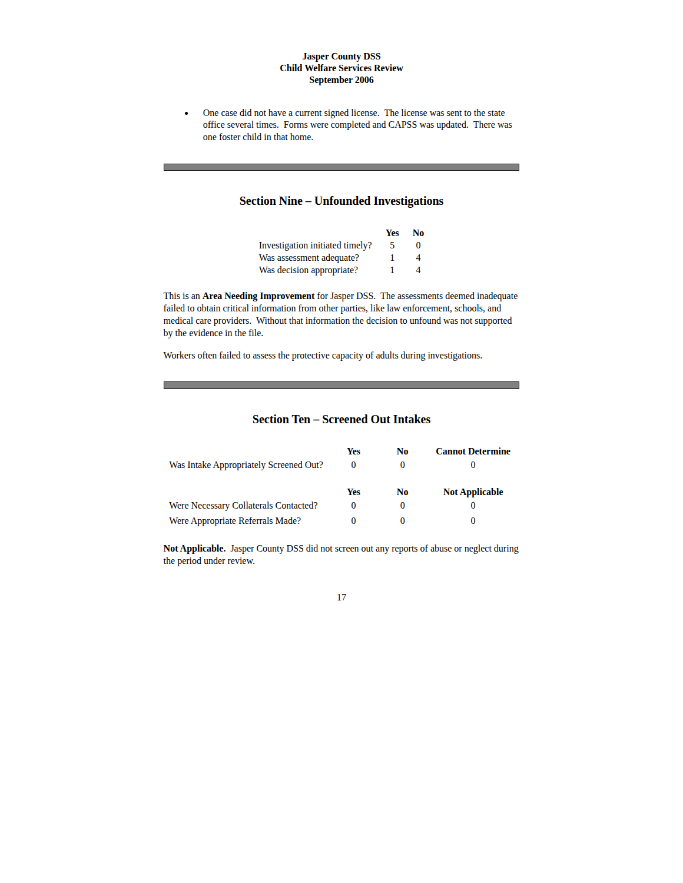Jasper County DSS
Child Welfare Services Review
September 2006
One case did not have a current signed license. The license was sent to the state office several times. Forms were completed and CAPSS was updated. There was one foster child in that home.
Section Nine – Unfounded Investigations
| | Yes | No |
| --- | --- | --- |
| Investigation initiated timely? | 5 | 0 |
| Was assessment adequate? | 1 | 4 |
| Was decision appropriate? | 1 | 4 |
This is an Area Needing Improvement for Jasper DSS. The assessments deemed inadequate failed to obtain critical information from other parties, like law enforcement, schools, and medical care providers. Without that information the decision to unfound was not supported by the evidence in the file.
Workers often failed to assess the protective capacity of adults during investigations.
Section Ten – Screened Out Intakes
| | Yes | No | Cannot Determine |
| Was Intake Appropriately Screened Out? | 0 | 0 | 0 |
| | Yes | No | Not Applicable |
| Were Necessary Collaterals Contacted? | 0 | 0 | 0 |
| Were Appropriate Referrals Made? | 0 | 0 | 0 |
Not Applicable. Jasper County DSS did not screen out any reports of abuse or neglect during the period under review.
17